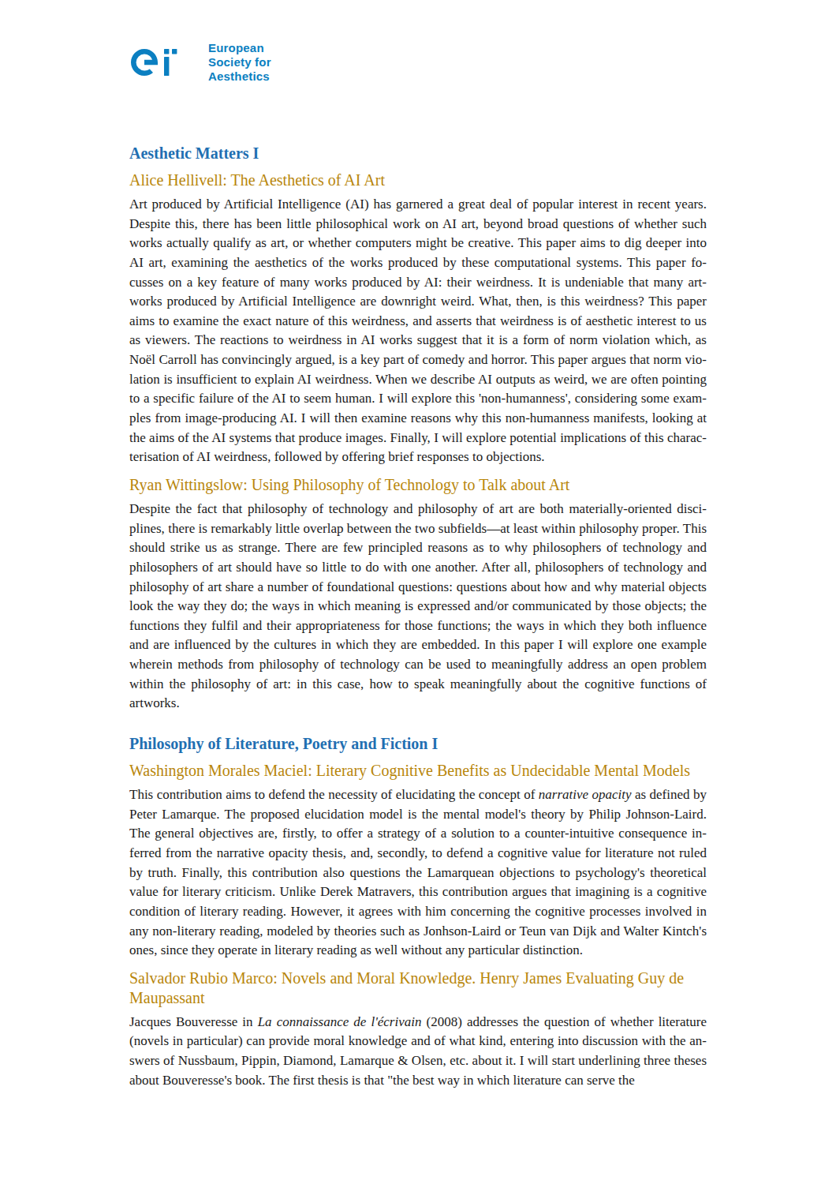European
Society for
Aesthetics
Aesthetic Matters I
Alice Hellivell: The Aesthetics of AI Art
Art produced by Artificial Intelligence (AI) has garnered a great deal of popular interest in recent years. Despite this, there has been little philosophical work on AI art, beyond broad questions of whether such works actually qualify as art, or whether computers might be creative. This paper aims to dig deeper into AI art, examining the aesthetics of the works produced by these computational systems. This paper focusses on a key feature of many works produced by AI: their weirdness. It is undeniable that many artworks produced by Artificial Intelligence are downright weird. What, then, is this weirdness? This paper aims to examine the exact nature of this weirdness, and asserts that weirdness is of aesthetic interest to us as viewers. The reactions to weirdness in AI works suggest that it is a form of norm violation which, as Noël Carroll has convincingly argued, is a key part of comedy and horror. This paper argues that norm violation is insufficient to explain AI weirdness. When we describe AI outputs as weird, we are often pointing to a specific failure of the AI to seem human. I will explore this 'non-humanness', considering some examples from image-producing AI. I will then examine reasons why this non-humanness manifests, looking at the aims of the AI systems that produce images. Finally, I will explore potential implications of this characterisation of AI weirdness, followed by offering brief responses to objections.
Ryan Wittingslow: Using Philosophy of Technology to Talk about Art
Despite the fact that philosophy of technology and philosophy of art are both materially-oriented disciplines, there is remarkably little overlap between the two subfields—at least within philosophy proper. This should strike us as strange. There are few principled reasons as to why philosophers of technology and philosophers of art should have so little to do with one another. After all, philosophers of technology and philosophy of art share a number of foundational questions: questions about how and why material objects look the way they do; the ways in which meaning is expressed and/or communicated by those objects; the functions they fulfil and their appropriateness for those functions; the ways in which they both influence and are influenced by the cultures in which they are embedded. In this paper I will explore one example wherein methods from philosophy of technology can be used to meaningfully address an open problem within the philosophy of art: in this case, how to speak meaningfully about the cognitive functions of artworks.
Philosophy of Literature, Poetry and Fiction I
Washington Morales Maciel: Literary Cognitive Benefits as Undecidable Mental Models
This contribution aims to defend the necessity of elucidating the concept of narrative opacity as defined by Peter Lamarque. The proposed elucidation model is the mental model's theory by Philip Johnson-Laird. The general objectives are, firstly, to offer a strategy of a solution to a counter-intuitive consequence inferred from the narrative opacity thesis, and, secondly, to defend a cognitive value for literature not ruled by truth. Finally, this contribution also questions the Lamarquean objections to psychology's theoretical value for literary criticism. Unlike Derek Matravers, this contribution argues that imagining is a cognitive condition of literary reading. However, it agrees with him concerning the cognitive processes involved in any non-literary reading, modeled by theories such as Jonhson-Laird or Teun van Dijk and Walter Kintch's ones, since they operate in literary reading as well without any particular distinction.
Salvador Rubio Marco: Novels and Moral Knowledge. Henry James Evaluating Guy de Maupassant
Jacques Bouveresse in La connaissance de l'écrivain (2008) addresses the question of whether literature (novels in particular) can provide moral knowledge and of what kind, entering into discussion with the answers of Nussbaum, Pippin, Diamond, Lamarque & Olsen, etc. about it. I will start underlining three theses about Bouveresse's book. The first thesis is that "the best way in which literature can serve the